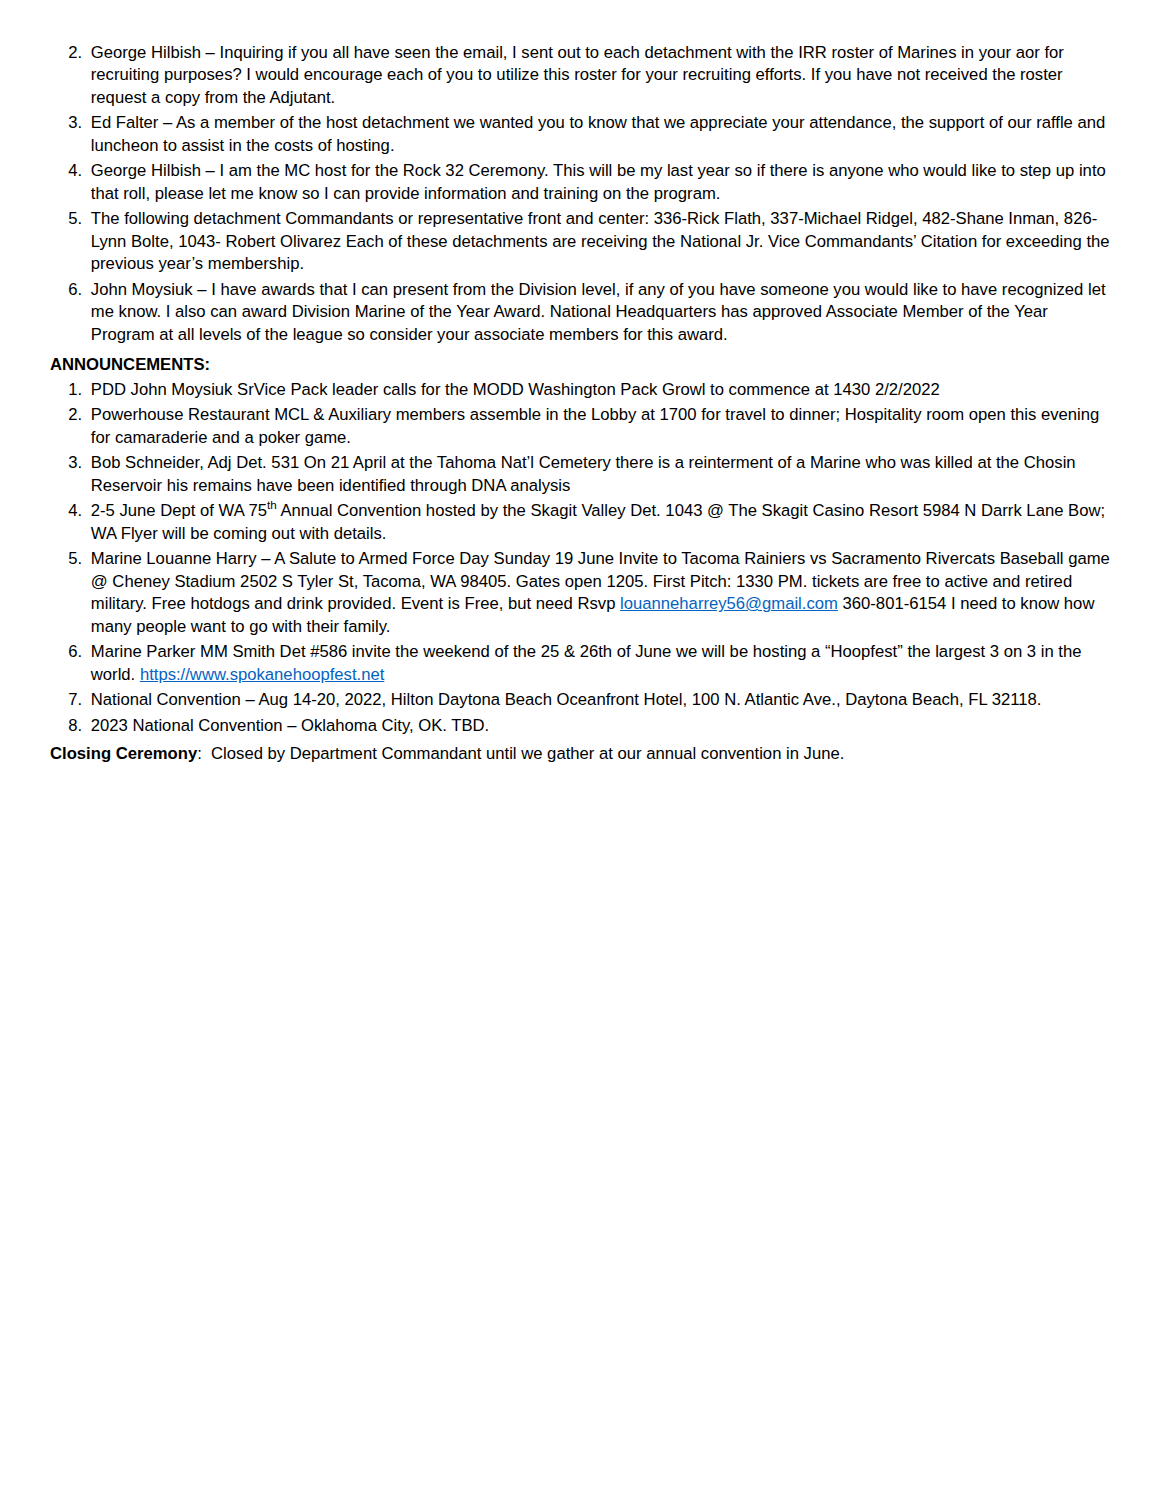George Hilbish – Inquiring if you all have seen the email, I sent out to each detachment with the IRR roster of Marines in your aor for recruiting purposes? I would encourage each of you to utilize this roster for your recruiting efforts. If you have not received the roster request a copy from the Adjutant.
Ed Falter – As a member of the host detachment we wanted you to know that we appreciate your attendance, the support of our raffle and luncheon to assist in the costs of hosting.
George Hilbish – I am the MC host for the Rock 32 Ceremony. This will be my last year so if there is anyone who would like to step up into that roll, please let me know so I can provide information and training on the program.
The following detachment Commandants or representative front and center: 336-Rick Flath, 337-Michael Ridgel, 482-Shane Inman, 826-Lynn Bolte, 1043- Robert Olivarez Each of these detachments are receiving the National Jr. Vice Commandants’ Citation for exceeding the previous year’s membership.
John Moysiuk – I have awards that I can present from the Division level, if any of you have someone you would like to have recognized let me know. I also can award Division Marine of the Year Award. National Headquarters has approved Associate Member of the Year Program at all levels of the league so consider your associate members for this award.
ANNOUNCEMENTS:
PDD John Moysiuk SrVice Pack leader calls for the MODD Washington Pack Growl to commence at 1430 2/2/2022
Powerhouse Restaurant MCL & Auxiliary members assemble in the Lobby at 1700 for travel to dinner; Hospitality room open this evening for camaraderie and a poker game.
Bob Schneider, Adj Det. 531 On 21 April at the Tahoma Nat’l Cemetery there is a reinterment of a Marine who was killed at the Chosin Reservoir his remains have been identified through DNA analysis
2-5 June Dept of WA 75th Annual Convention hosted by the Skagit Valley Det. 1043 @ The Skagit Casino Resort 5984 N Darrk Lane Bow; WA Flyer will be coming out with details.
Marine Louanne Harry – A Salute to Armed Force Day Sunday 19 June Invite to Tacoma Rainiers vs Sacramento Rivercats Baseball game @ Cheney Stadium 2502 S Tyler St, Tacoma, WA 98405. Gates open 1205. First Pitch: 1330 PM. tickets are free to active and retired military. Free hotdogs and drink provided. Event is Free, but need Rsvp louanneharrey56@gmail.com 360-801-6154 I need to know how many people want to go with their family.
Marine Parker MM Smith Det #586 invite the weekend of the 25 & 26th of June we will be hosting a “Hoopfest” the largest 3 on 3 in the world. https://www.spokanehoopfest.net
National Convention – Aug 14-20, 2022, Hilton Daytona Beach Oceanfront Hotel, 100 N. Atlantic Ave., Daytona Beach, FL 32118.
2023 National Convention – Oklahoma City, OK. TBD.
Closing Ceremony: Closed by Department Commandant until we gather at our annual convention in June.